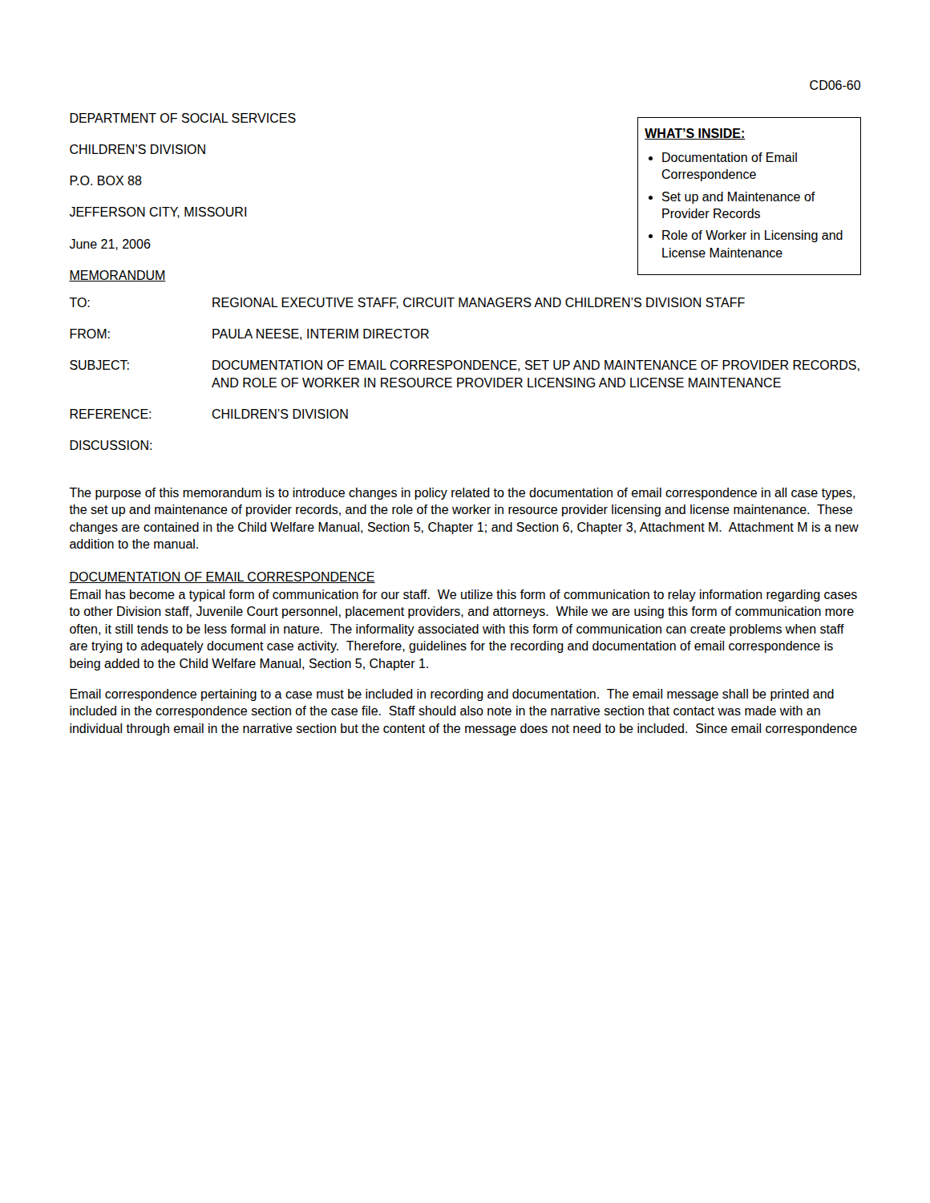CD06-60
WHAT’S INSIDE:
Documentation of Email Correspondence
Set up and Maintenance of Provider Records
Role of Worker in Licensing and License Maintenance
DEPARTMENT OF SOCIAL SERVICES
CHILDREN’S DIVISION
P.O. BOX 88
JEFFERSON CITY, MISSOURI
June 21, 2006
MEMORANDUM
| TO: | REGIONAL EXECUTIVE STAFF, CIRCUIT MANAGERS AND CHILDREN’S DIVISION STAFF |
| FROM: | PAULA NEESE, INTERIM DIRECTOR |
| SUBJECT: | DOCUMENTATION OF EMAIL CORRESPONDENCE, SET UP AND MAINTENANCE OF PROVIDER RECORDS, AND ROLE OF WORKER IN RESOURCE PROVIDER LICENSING AND LICENSE MAINTENANCE |
| REFERENCE: | CHILDREN’S DIVISION |
| DISCUSSION: | |
The purpose of this memorandum is to introduce changes in policy related to the documentation of email correspondence in all case types, the set up and maintenance of provider records, and the role of the worker in resource provider licensing and license maintenance. These changes are contained in the Child Welfare Manual, Section 5, Chapter 1; and Section 6, Chapter 3, Attachment M. Attachment M is a new addition to the manual.
DOCUMENTATION OF EMAIL CORRESPONDENCE
Email has become a typical form of communication for our staff. We utilize this form of communication to relay information regarding cases to other Division staff, Juvenile Court personnel, placement providers, and attorneys. While we are using this form of communication more often, it still tends to be less formal in nature. The informality associated with this form of communication can create problems when staff are trying to adequately document case activity. Therefore, guidelines for the recording and documentation of email correspondence is being added to the Child Welfare Manual, Section 5, Chapter 1.
Email correspondence pertaining to a case must be included in recording and documentation. The email message shall be printed and included in the correspondence section of the case file. Staff should also note in the narrative section that contact was made with an individual through email in the narrative section but the content of the message does not need to be included. Since email correspondence